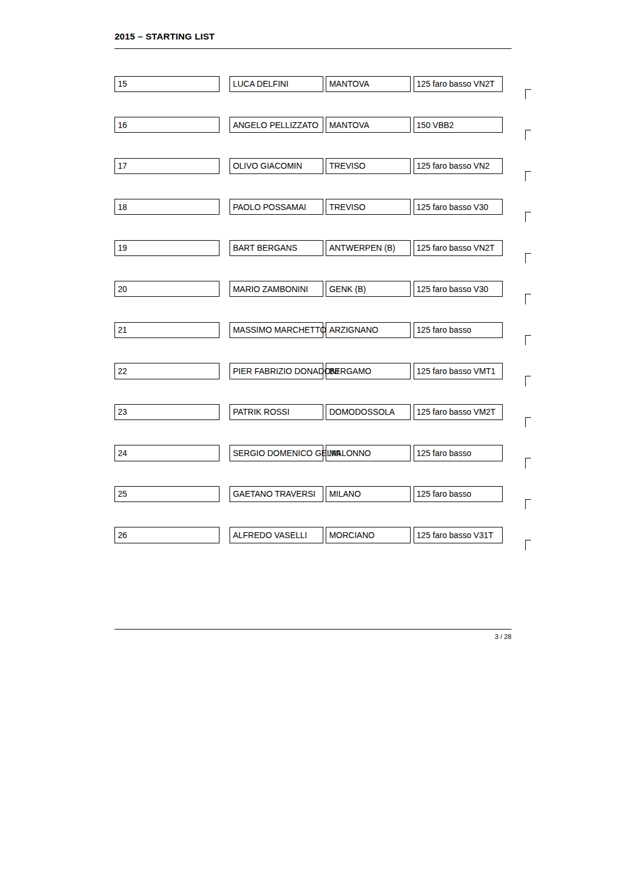2015 – STARTING LIST
15
LUCA DELFINI
MANTOVA
125 faro basso VN2T
16
ANGELO PELLIZZATO
MANTOVA
150 VBB2
17
OLIVO GIACOMIN
TREVISO
125 faro basso VN2
18
PAOLO POSSAMAI
TREVISO
125 faro basso V30
19
BART BERGANS
ANTWERPEN (B)
125 faro basso VN2T
20
MARIO ZAMBONINI
GENK (B)
125 faro basso V30
21
MASSIMO MARCHETTO
ARZIGNANO
125 faro basso
22
PIER FABRIZIO DONADONI
BERGAMO
125 faro basso VMT1
23
PATRIK ROSSI
DOMODOSSOLA
125 faro basso VM2T
24
SERGIO DOMENICO GELMI
MALONNO
125 faro basso
25
GAETANO TRAVERSI
MILANO
125 faro basso
26
ALFREDO VASELLI
MORCIANO
125 faro basso V31T
3 / 28